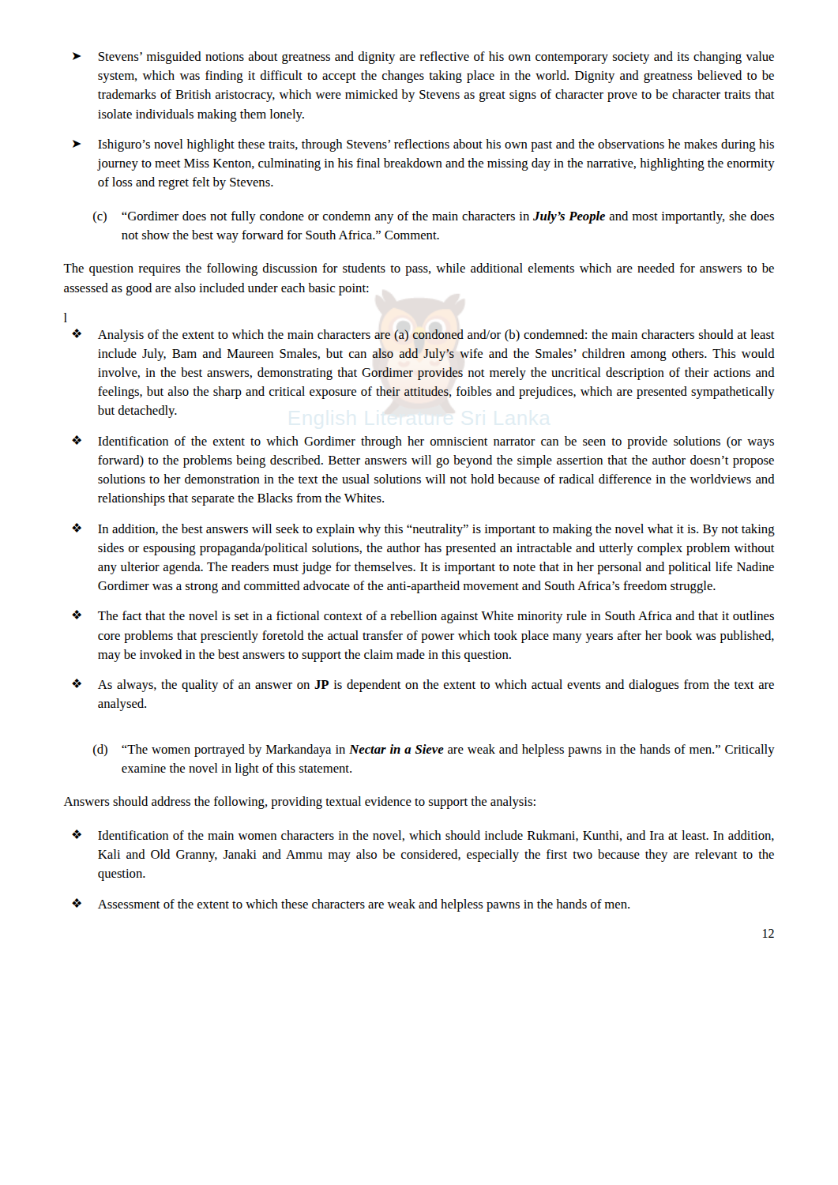🦉
English Literature Sri Lanka
Stevens’ misguided notions about greatness and dignity are reflective of his own contemporary society and its changing value system, which was finding it difficult to accept the changes taking place in the world. Dignity and greatness believed to be trademarks of British aristocracy, which were mimicked by Stevens as great signs of character prove to be character traits that isolate individuals making them lonely.
Ishiguro’s novel highlight these traits, through Stevens’ reflections about his own past and the observations he makes during his journey to meet Miss Kenton, culminating in his final breakdown and the missing day in the narrative, highlighting the enormity of loss and regret felt by Stevens.
(c)
“Gordimer does not fully condone or condemn any of the main characters in July’s People and most importantly, she does not show the best way forward for South Africa.” Comment.
The question requires the following discussion for students to pass, while additional elements which are needed for answers to be assessed as good are also included under each basic point:
l
Analysis of the extent to which the main characters are (a) condoned and/or (b) condemned: the main characters should at least include July, Bam and Maureen Smales, but can also add July’s wife and the Smales’ children among others. This would involve, in the best answers, demonstrating that Gordimer provides not merely the uncritical description of their actions and feelings, but also the sharp and critical exposure of their attitudes, foibles and prejudices, which are presented sympathetically but detachedly.
Identification of the extent to which Gordimer through her omniscient narrator can be seen to provide solutions (or ways forward) to the problems being described. Better answers will go beyond the simple assertion that the author doesn’t propose solutions to her demonstration in the text the usual solutions will not hold because of radical difference in the worldviews and relationships that separate the Blacks from the Whites.
In addition, the best answers will seek to explain why this “neutrality” is important to making the novel what it is. By not taking sides or espousing propaganda/political solutions, the author has presented an intractable and utterly complex problem without any ulterior agenda. The readers must judge for themselves. It is important to note that in her personal and political life Nadine Gordimer was a strong and committed advocate of the anti-apartheid movement and South Africa’s freedom struggle.
The fact that the novel is set in a fictional context of a rebellion against White minority rule in South Africa and that it outlines core problems that presciently foretold the actual transfer of power which took place many years after her book was published, may be invoked in the best answers to support the claim made in this question.
As always, the quality of an answer on JP is dependent on the extent to which actual events and dialogues from the text are analysed.
(d)
“The women portrayed by Markandaya in Nectar in a Sieve are weak and helpless pawns in the hands of men.” Critically examine the novel in light of this statement.
Answers should address the following, providing textual evidence to support the analysis:
Identification of the main women characters in the novel, which should include Rukmani, Kunthi, and Ira at least. In addition, Kali and Old Granny, Janaki and Ammu may also be considered, especially the first two because they are relevant to the question.
Assessment of the extent to which these characters are weak and helpless pawns in the hands of men.
12